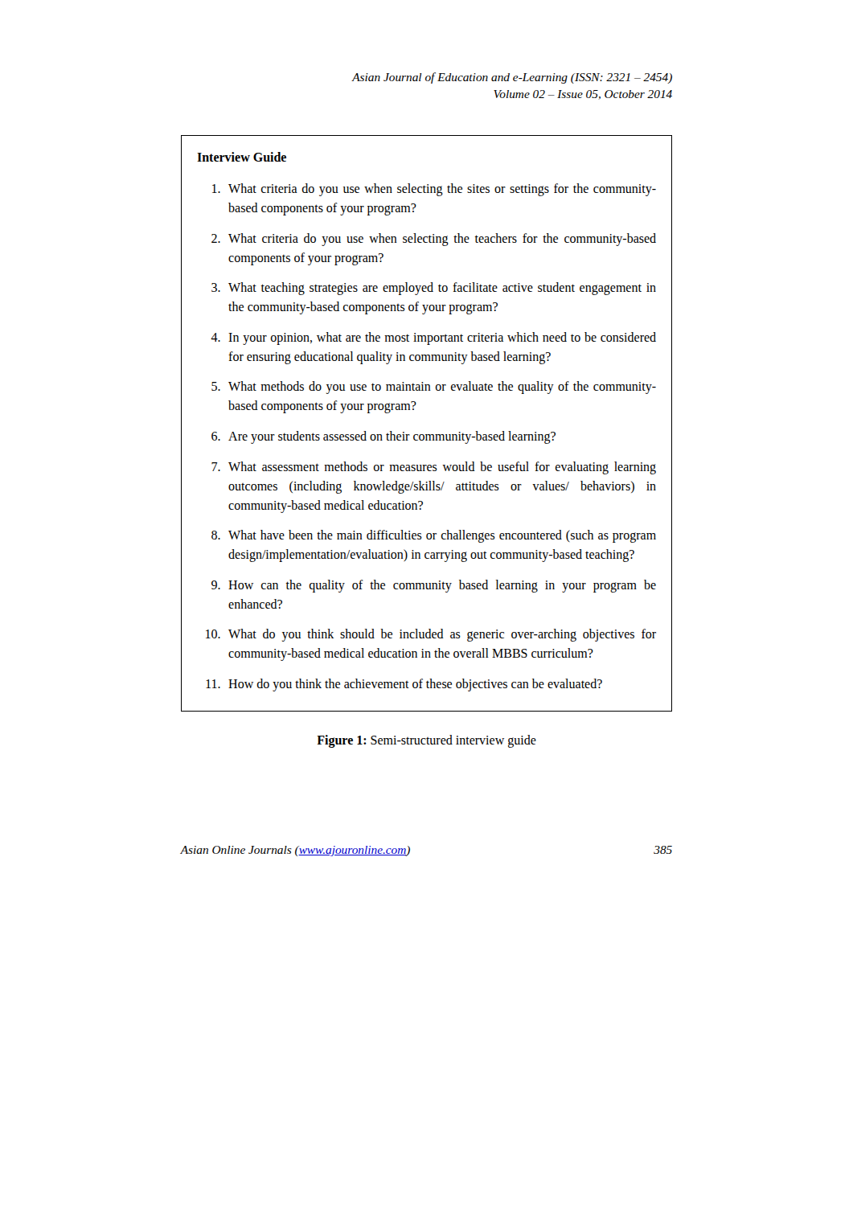Asian Journal of Education and e-Learning (ISSN: 2321 – 2454)
Volume 02 – Issue 05, October 2014
Interview Guide
What criteria do you use when selecting the sites or settings for the community-based components of your program?
What criteria do you use when selecting the teachers for the community-based components of your program?
What teaching strategies are employed to facilitate active student engagement in the community-based components of your program?
In your opinion, what are the most important criteria which need to be considered for ensuring educational quality in community based learning?
What methods do you use to maintain or evaluate the quality of the community-based components of your program?
Are your students assessed on their community-based learning?
What assessment methods or measures would be useful for evaluating learning outcomes (including knowledge/skills/ attitudes or values/ behaviors) in community-based medical education?
What have been the main difficulties or challenges encountered (such as program design/implementation/evaluation) in carrying out community-based teaching?
How can the quality of the community based learning in your program be enhanced?
What do you think should be included as generic over-arching objectives for community-based medical education in the overall MBBS curriculum?
How do you think the achievement of these objectives can be evaluated?
Figure 1: Semi-structured interview guide
Asian Online Journals (www.ajouronline.com) 385